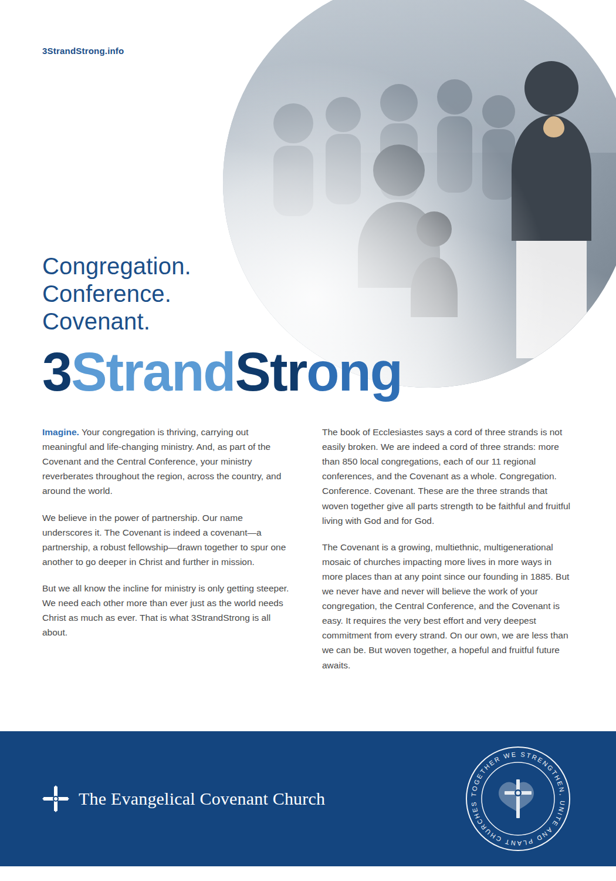3StrandStrong.info
Congregation.
Conference.
Covenant.
3 Strand Str ong
Imagine. Your congregation is thriving, carrying out meaningful and life-changing ministry. And, as part of the Covenant and the Central Conference, your ministry reverberates throughout the region, across the country, and around the world.
We believe in the power of partnership. Our name underscores it. The Covenant is indeed a covenant—a partnership, a robust fellowship—drawn together to spur one another to go deeper in Christ and further in mission.
But we all know the incline for ministry is only getting steeper. We need each other more than ever just as the world needs Christ as much as ever. That is what 3StrandStrong is all about.
The book of Ecclesiastes says a cord of three strands is not easily broken. We are indeed a cord of three strands: more than 850 local congregations, each of our 11 regional conferences, and the Covenant as a whole. Congregation. Conference. Covenant. These are the three strands that woven together give all parts strength to be faithful and fruitful living with God and for God.
The Covenant is a growing, multiethnic, multigenerational mosaic of churches impacting more lives in more ways in more places than at any point since our founding in 1885. But we never have and never will believe the work of your congregation, the Central Conference, and the Covenant is easy. It requires the very best effort and very deepest commitment from every strand. On our own, we are less than we can be. But woven together, a hopeful and fruitful future awaits.
The Evangelical Covenant Church
TOGETHER WE STRENGTHEN, UNITE AND PLANT CHURCHES